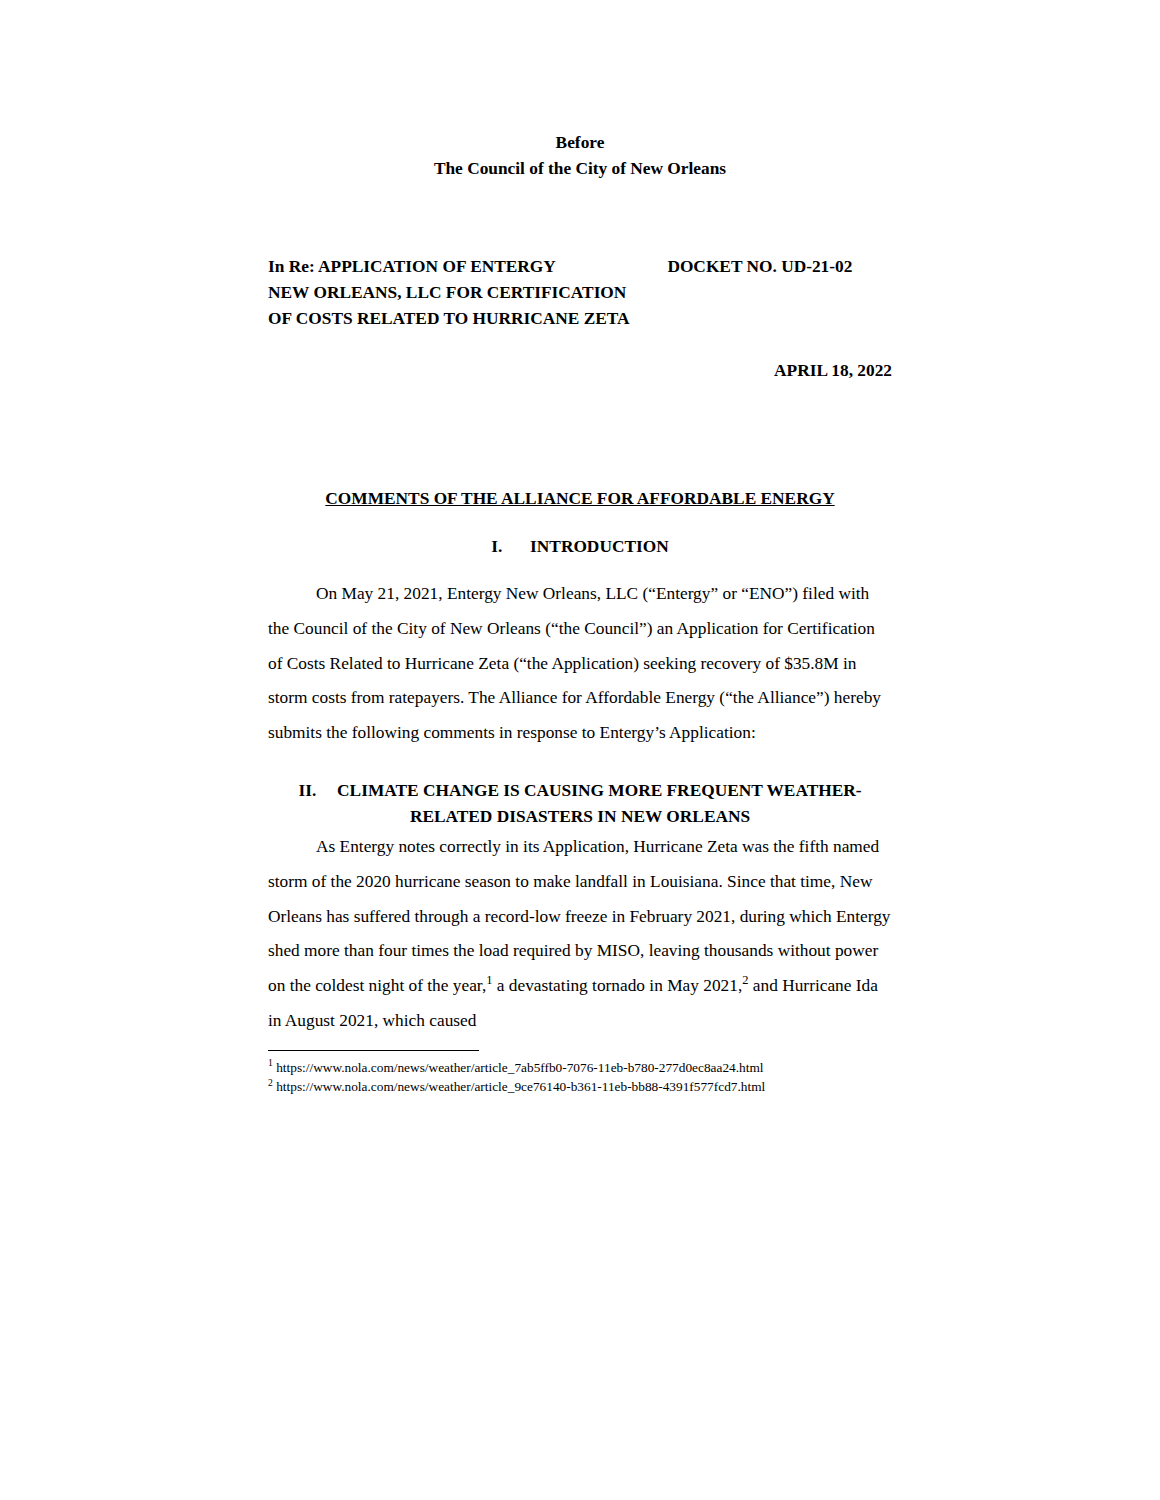Before
The Council of the City of New Orleans
In Re: APPLICATION OF ENTERGY
NEW ORLEANS, LLC FOR CERTIFICATION
OF COSTS RELATED TO HURRICANE ZETA
DOCKET NO. UD-21-02
APRIL 18, 2022
COMMENTS OF THE ALLIANCE FOR AFFORDABLE ENERGY
I. INTRODUCTION
On May 21, 2021, Entergy New Orleans, LLC (“Entergy” or “ENO”) filed with the Council of the City of New Orleans (“the Council”) an Application for Certification of Costs Related to Hurricane Zeta (“the Application) seeking recovery of $35.8M in storm costs from ratepayers. The Alliance for Affordable Energy (“the Alliance”) hereby submits the following comments in response to Entergy’s Application:
II. CLIMATE CHANGE IS CAUSING MORE FREQUENT WEATHER-RELATED DISASTERS IN NEW ORLEANS
As Entergy notes correctly in its Application, Hurricane Zeta was the fifth named storm of the 2020 hurricane season to make landfall in Louisiana. Since that time, New Orleans has suffered through a record-low freeze in February 2021, during which Entergy shed more than four times the load required by MISO, leaving thousands without power on the coldest night of the year,1 a devastating tornado in May 2021,2 and Hurricane Ida in August 2021, which caused
1https://www.nola.com/news/weather/article_7ab5ffb0-7076-11eb-b780-277d0ec8aa24.html
2https://www.nola.com/news/weather/article_9ce76140-b361-11eb-bb88-4391f577fcd7.html